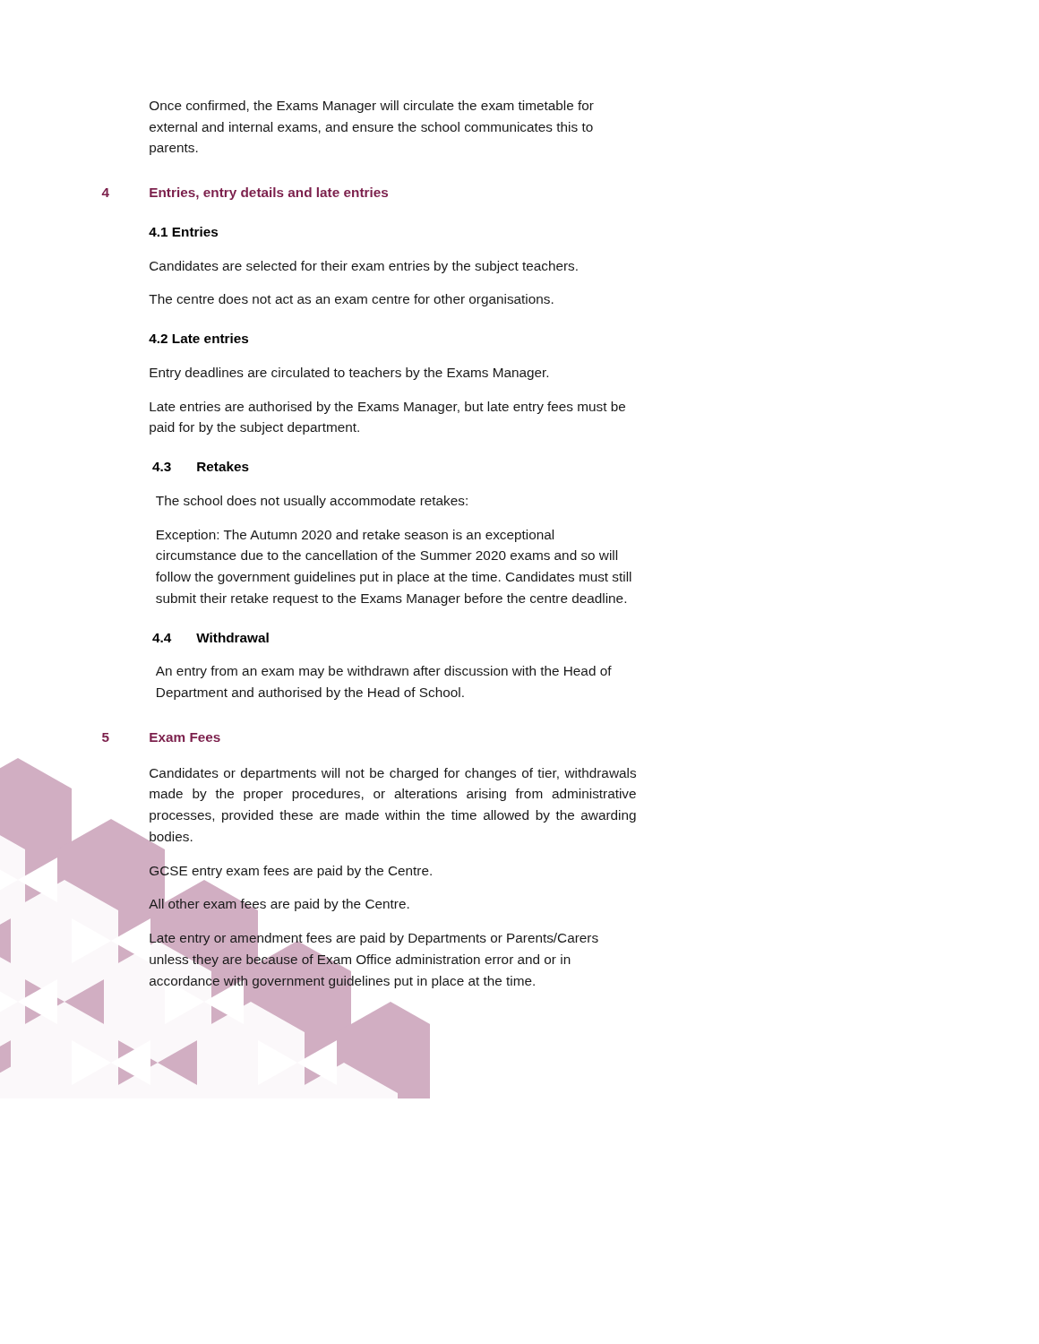Once confirmed, the Exams Manager will circulate the exam timetable for external and internal exams, and ensure the school communicates this to parents.
4 Entries, entry details and late entries
4.1 Entries
Candidates are selected for their exam entries by the subject teachers.
The centre does not act as an exam centre for other organisations.
4.2 Late entries
Entry deadlines are circulated to teachers by the Exams Manager.
Late entries are authorised by the Exams Manager, but late entry fees must be paid for by the subject department.
4.3 Retakes
The school does not usually accommodate retakes:
Exception: The Autumn 2020 and retake season is an exceptional circumstance due to the cancellation of the Summer 2020 exams and so will follow the government guidelines put in place at the time. Candidates must still submit their retake request to the Exams Manager before the centre deadline.
4.4 Withdrawal
An entry from an exam may be withdrawn after discussion with the Head of Department and authorised by the Head of School.
5 Exam Fees
Candidates or departments will not be charged for changes of tier, withdrawals made by the proper procedures, or alterations arising from administrative processes, provided these are made within the time allowed by the awarding bodies.
GCSE entry exam fees are paid by the Centre.
All other exam fees are paid by the Centre.
Late entry or amendment fees are paid by Departments or Parents/Carers unless they are because of Exam Office administration error and or in accordance with government guidelines put in place at the time.